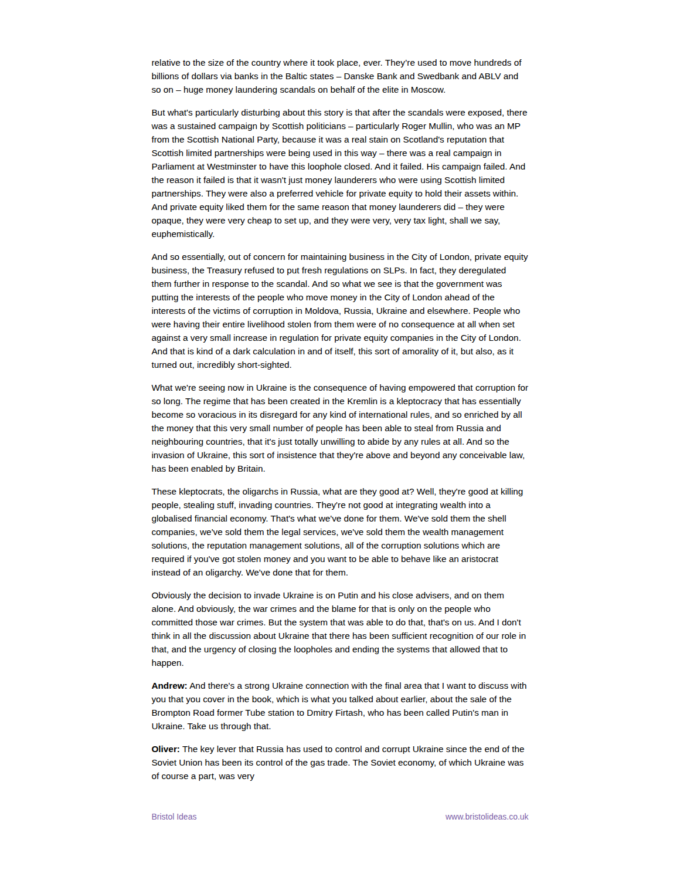relative to the size of the country where it took place, ever. They’re used to move hundreds of billions of dollars via banks in the Baltic states – Danske Bank and Swedbank and ABLV and so on – huge money laundering scandals on behalf of the elite in Moscow.
But what's particularly disturbing about this story is that after the scandals were exposed, there was a sustained campaign by Scottish politicians – particularly Roger Mullin, who was an MP from the Scottish National Party, because it was a real stain on Scotland's reputation that Scottish limited partnerships were being used in this way – there was a real campaign in Parliament at Westminster to have this loophole closed. And it failed. His campaign failed. And the reason it failed is that it wasn't just money launderers who were using Scottish limited partnerships. They were also a preferred vehicle for private equity to hold their assets within. And private equity liked them for the same reason that money launderers did – they were opaque, they were very cheap to set up, and they were very, very tax light, shall we say, euphemistically.
And so essentially, out of concern for maintaining business in the City of London, private equity business, the Treasury refused to put fresh regulations on SLPs. In fact, they deregulated them further in response to the scandal. And so what we see is that the government was putting the interests of the people who move money in the City of London ahead of the interests of the victims of corruption in Moldova, Russia, Ukraine and elsewhere. People who were having their entire livelihood stolen from them were of no consequence at all when set against a very small increase in regulation for private equity companies in the City of London. And that is kind of a dark calculation in and of itself, this sort of amorality of it, but also, as it turned out, incredibly short-sighted.
What we're seeing now in Ukraine is the consequence of having empowered that corruption for so long. The regime that has been created in the Kremlin is a kleptocracy that has essentially become so voracious in its disregard for any kind of international rules, and so enriched by all the money that this very small number of people has been able to steal from Russia and neighbouring countries, that it's just totally unwilling to abide by any rules at all. And so the invasion of Ukraine, this sort of insistence that they're above and beyond any conceivable law, has been enabled by Britain.
These kleptocrats, the oligarchs in Russia, what are they good at? Well, they're good at killing people, stealing stuff, invading countries. They're not good at integrating wealth into a globalised financial economy. That's what we've done for them. We've sold them the shell companies, we've sold them the legal services, we've sold them the wealth management solutions, the reputation management solutions, all of the corruption solutions which are required if you've got stolen money and you want to be able to behave like an aristocrat instead of an oligarchy. We've done that for them.
Obviously the decision to invade Ukraine is on Putin and his close advisers, and on them alone. And obviously, the war crimes and the blame for that is only on the people who committed those war crimes. But the system that was able to do that, that's on us. And I don't think in all the discussion about Ukraine that there has been sufficient recognition of our role in that, and the urgency of closing the loopholes and ending the systems that allowed that to happen.
Andrew: And there's a strong Ukraine connection with the final area that I want to discuss with you that you cover in the book, which is what you talked about earlier, about the sale of the Brompton Road former Tube station to Dmitry Firtash, who has been called Putin's man in Ukraine. Take us through that.
Oliver: The key lever that Russia has used to control and corrupt Ukraine since the end of the Soviet Union has been its control of the gas trade. The Soviet economy, of which Ukraine was of course a part, was very
Bristol Ideas www.bristolideas.co.uk